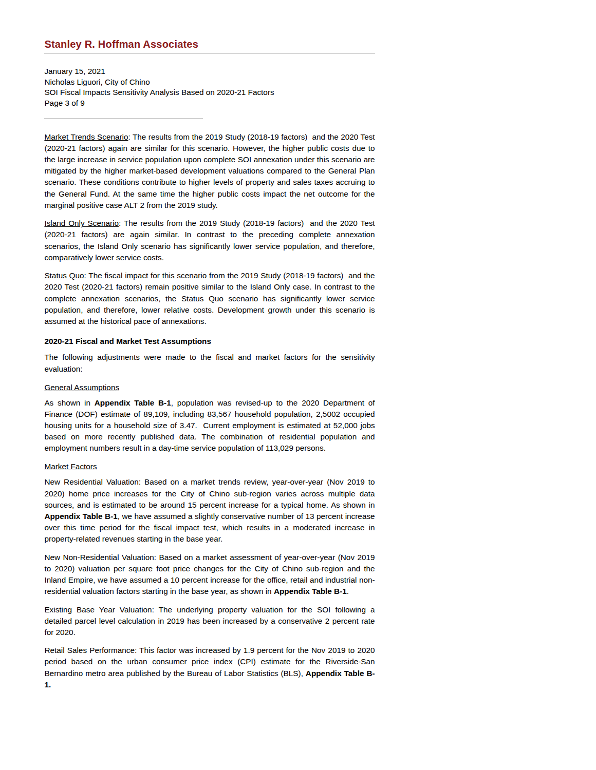Stanley R. Hoffman Associates
January 15, 2021
Nicholas Liguori, City of Chino
SOI Fiscal Impacts Sensitivity Analysis Based on 2020-21 Factors
Page 3 of 9
Market Trends Scenario: The results from the 2019 Study (2018-19 factors) and the 2020 Test (2020-21 factors) again are similar for this scenario. However, the higher public costs due to the large increase in service population upon complete SOI annexation under this scenario are mitigated by the higher market-based development valuations compared to the General Plan scenario. These conditions contribute to higher levels of property and sales taxes accruing to the General Fund. At the same time the higher public costs impact the net outcome for the marginal positive case ALT 2 from the 2019 study.
Island Only Scenario: The results from the 2019 Study (2018-19 factors) and the 2020 Test (2020-21 factors) are again similar. In contrast to the preceding complete annexation scenarios, the Island Only scenario has significantly lower service population, and therefore, comparatively lower service costs.
Status Quo: The fiscal impact for this scenario from the 2019 Study (2018-19 factors) and the 2020 Test (2020-21 factors) remain positive similar to the Island Only case. In contrast to the complete annexation scenarios, the Status Quo scenario has significantly lower service population, and therefore, lower relative costs. Development growth under this scenario is assumed at the historical pace of annexations.
2020-21 Fiscal and Market Test Assumptions
The following adjustments were made to the fiscal and market factors for the sensitivity evaluation:
General Assumptions
As shown in Appendix Table B-1, population was revised-up to the 2020 Department of Finance (DOF) estimate of 89,109, including 83,567 household population, 2,5002 occupied housing units for a household size of 3.47. Current employment is estimated at 52,000 jobs based on more recently published data. The combination of residential population and employment numbers result in a day-time service population of 113,029 persons.
Market Factors
New Residential Valuation: Based on a market trends review, year-over-year (Nov 2019 to 2020) home price increases for the City of Chino sub-region varies across multiple data sources, and is estimated to be around 15 percent increase for a typical home. As shown in Appendix Table B-1, we have assumed a slightly conservative number of 13 percent increase over this time period for the fiscal impact test, which results in a moderated increase in property-related revenues starting in the base year.
New Non-Residential Valuation: Based on a market assessment of year-over-year (Nov 2019 to 2020) valuation per square foot price changes for the City of Chino sub-region and the Inland Empire, we have assumed a 10 percent increase for the office, retail and industrial non-residential valuation factors starting in the base year, as shown in Appendix Table B-1.
Existing Base Year Valuation: The underlying property valuation for the SOI following a detailed parcel level calculation in 2019 has been increased by a conservative 2 percent rate for 2020.
Retail Sales Performance: This factor was increased by 1.9 percent for the Nov 2019 to 2020 period based on the urban consumer price index (CPI) estimate for the Riverside-San Bernardino metro area published by the Bureau of Labor Statistics (BLS), Appendix Table B-1.